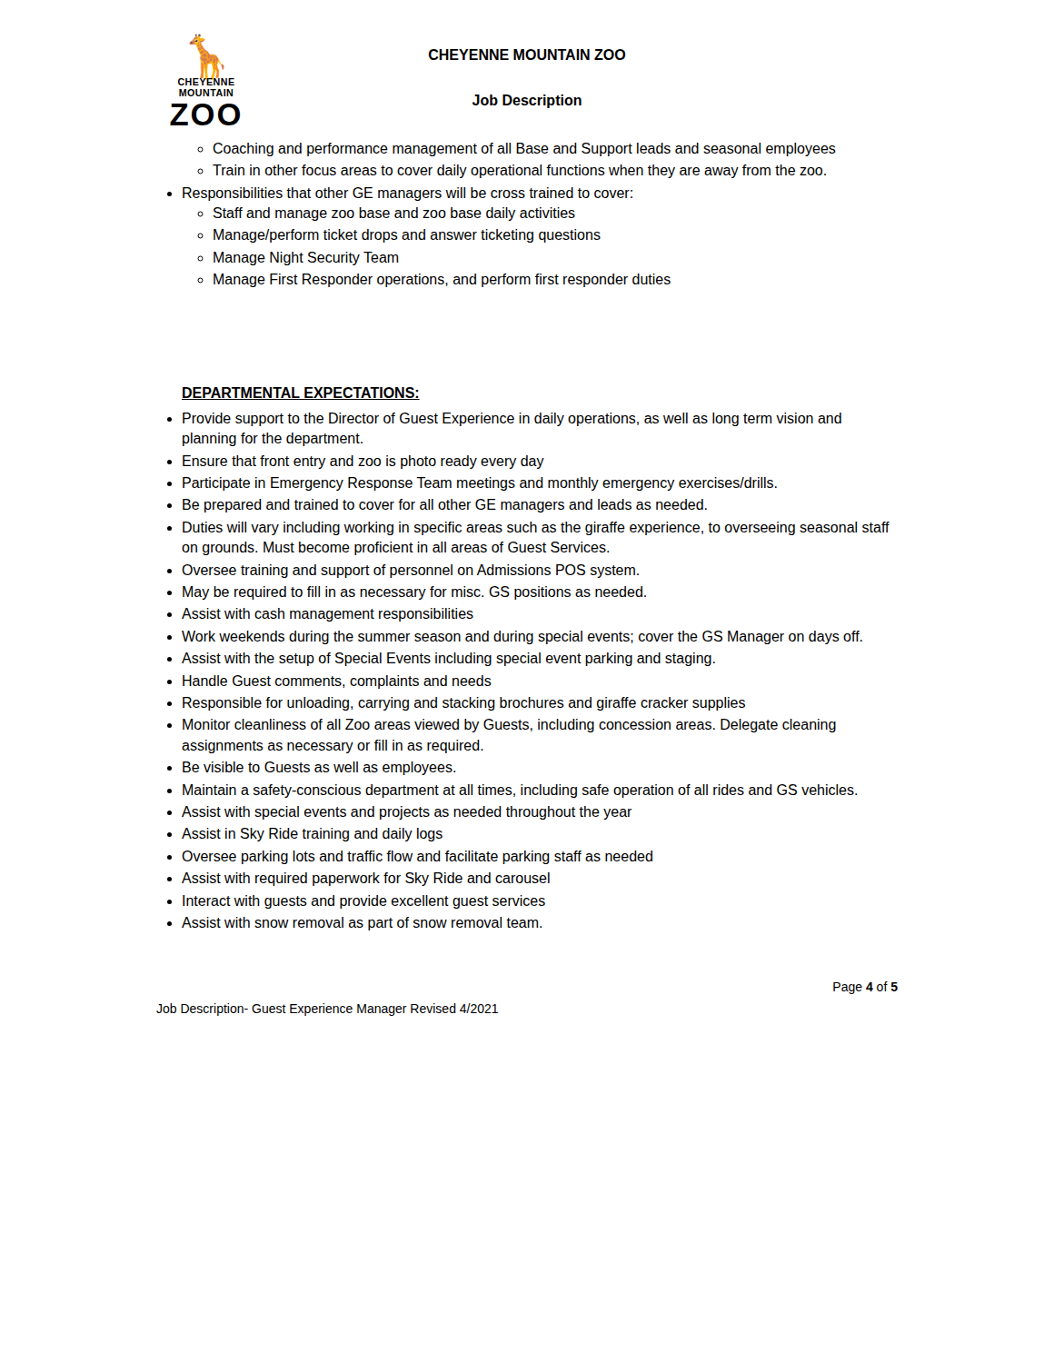🦒 CHEYENNE
MOUNTAIN ZOO
CHEYENNE MOUNTAIN ZOO
Job Description
Coaching and performance management of all Base and Support leads and seasonal employees
Train in other focus areas to cover daily operational functions when they are away from the zoo.
Responsibilities that other GE managers will be cross trained to cover:
Staff and manage zoo base and zoo base daily activities
Manage/perform ticket drops and answer ticketing questions
Manage Night Security Team
Manage First Responder operations, and perform first responder duties
DEPARTMENTAL EXPECTATIONS:
Provide support to the Director of Guest Experience in daily operations, as well as long term vision and planning for the department.
Ensure that front entry and zoo is photo ready every day
Participate in Emergency Response Team meetings and monthly emergency exercises/drills.
Be prepared and trained to cover for all other GE managers and leads as needed.
Duties will vary including working in specific areas such as the giraffe experience, to overseeing seasonal staff on grounds. Must become proficient in all areas of Guest Services.
Oversee training and support of personnel on Admissions POS system.
May be required to fill in as necessary for misc. GS positions as needed.
Assist with cash management responsibilities
Work weekends during the summer season and during special events; cover the GS Manager on days off.
Assist with the setup of Special Events including special event parking and staging.
Handle Guest comments, complaints and needs
Responsible for unloading, carrying and stacking brochures and giraffe cracker supplies
Monitor cleanliness of all Zoo areas viewed by Guests, including concession areas. Delegate cleaning assignments as necessary or fill in as required.
Be visible to Guests as well as employees.
Maintain a safety-conscious department at all times, including safe operation of all rides and GS vehicles.
Assist with special events and projects as needed throughout the year
Assist in Sky Ride training and daily logs
Oversee parking lots and traffic flow and facilitate parking staff as needed
Assist with required paperwork for Sky Ride and carousel
Interact with guests and provide excellent guest services
Assist with snow removal as part of snow removal team.
Page 4 of 5
Job Description- Guest Experience Manager Revised 4/2021